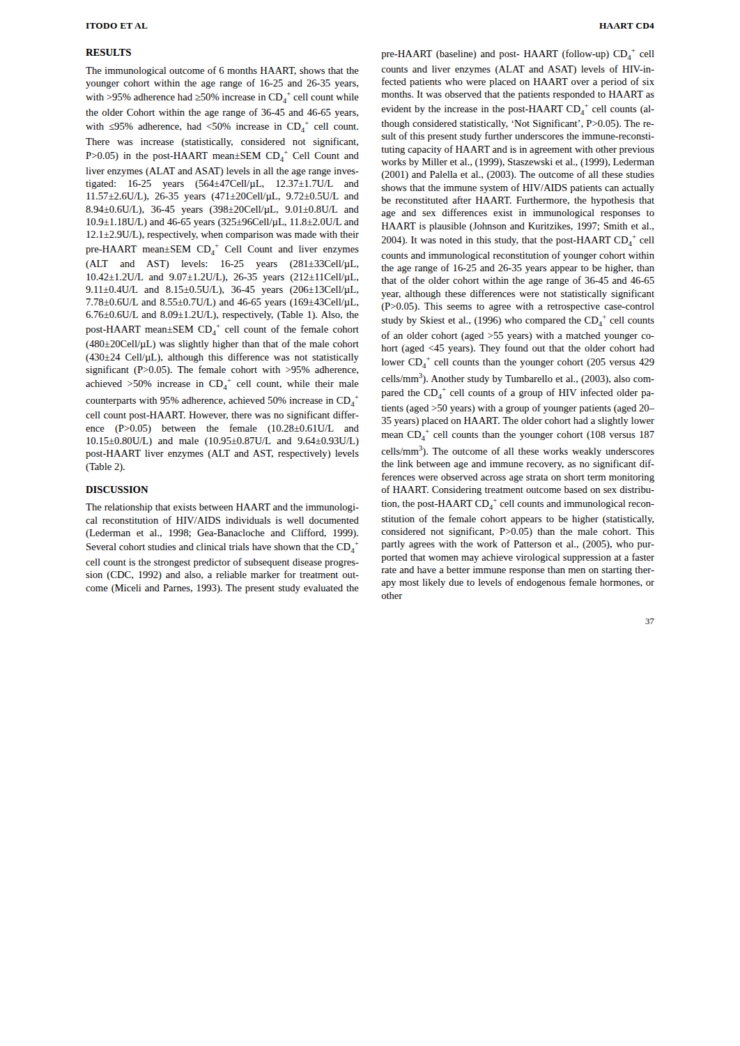ITODO ET AL HAART CD4
RESULTS
The immunological outcome of 6 months HAART, shows that the younger cohort within the age range of 16-25 and 26-35 years, with >95% adherence had ≥50% increase in CD4+ cell count while the older Cohort within the age range of 36-45 and 46-65 years, with ≤95% adherence, had <50% increase in CD4+ cell count. There was increase (statistically, considered not significant, P>0.05) in the post-HAART mean±SEM CD4+ Cell Count and liver enzymes (ALAT and ASAT) levels in all the age range investigated: 16-25 years (564±47Cell/µL, 12.37±1.7U/L and 11.57±2.6U/L), 26-35 years (471±20Cell/µL, 9.72±0.5U/L and 8.94±0.6U/L), 36-45 years (398±20Cell/µL, 9.01±0.8U/L and 10.9±1.18U/L) and 46-65 years (325±96Cell/µL, 11.8±2.0U/L and 12.1±2.9U/L), respectively, when comparison was made with their pre-HAART mean±SEM CD4+ Cell Count and liver enzymes (ALT and AST) levels: 16-25 years (281±33Cell/µL, 10.42±1.2U/L and 9.07±1.2U/L), 26-35 years (212±11Cell/µL, 9.11±0.4U/L and 8.15±0.5U/L), 36-45 years (206±13Cell/µL, 7.78±0.6U/L and 8.55±0.7U/L) and 46-65 years (169±43Cell/µL, 6.76±0.6U/L and 8.09±1.2U/L), respectively, (Table 1). Also, the post-HAART mean±SEM CD4+ cell count of the female cohort (480±20Cell/µL) was slightly higher than that of the male cohort (430±24 Cell/µL), although this difference was not statistically significant (P>0.05). The female cohort with >95% adherence, achieved >50% increase in CD4+ cell count, while their male counterparts with 95% adherence, achieved 50% increase in CD4+ cell count post-HAART. However, there was no significant difference (P>0.05) between the female (10.28±0.61U/L and 10.15±0.80U/L) and male (10.95±0.87U/L and 9.64±0.93U/L) post-HAART liver enzymes (ALT and AST, respectively) levels (Table 2).
DISCUSSION
The relationship that exists between HAART and the immunological reconstitution of HIV/AIDS individuals is well documented (Lederman et al., 1998; Gea-Banacloche and Clifford, 1999). Several cohort studies and clinical trials have shown that the CD4+ cell count is the strongest predictor of subsequent disease progression (CDC, 1992) and also, a reliable marker for treatment outcome (Miceli and Parnes, 1993). The present study evaluated the pre-HAART (baseline) and post- HAART (follow-up) CD4+ cell counts and liver enzymes (ALAT and ASAT) levels of HIV-infected patients who were placed on HAART over a period of six months. It was observed that the patients responded to HAART as evident by the increase in the post-HAART CD4+ cell counts (although considered statistically, ‘Not Significant’, P>0.05). The result of this present study further underscores the immune-reconstituting capacity of HAART and is in agreement with other previous works by Miller et al., (1999), Staszewski et al., (1999), Lederman (2001) and Palella et al., (2003). The outcome of all these studies shows that the immune system of HIV/AIDS patients can actually be reconstituted after HAART. Furthermore, the hypothesis that age and sex differences exist in immunological responses to HAART is plausible (Johnson and Kuritzikes, 1997; Smith et al., 2004). It was noted in this study, that the post-HAART CD4+ cell counts and immunological reconstitution of younger cohort within the age range of 16-25 and 26-35 years appear to be higher, than that of the older cohort within the age range of 36-45 and 46-65 year, although these differences were not statistically significant (P>0.05). This seems to agree with a retrospective case-control study by Skiest et al., (1996) who compared the CD4+ cell counts of an older cohort (aged >55 years) with a matched younger cohort (aged <45 years). They found out that the older cohort had lower CD4+ cell counts than the younger cohort (205 versus 429 cells/mm3). Another study by Tumbarello et al., (2003), also compared the CD4+ cell counts of a group of HIV infected older patients (aged >50 years) with a group of younger patients (aged 20–35 years) placed on HAART. The older cohort had a slightly lower mean CD4+ cell counts than the younger cohort (108 versus 187 cells/mm3). The outcome of all these works weakly underscores the link between age and immune recovery, as no significant differences were observed across age strata on short term monitoring of HAART. Considering treatment outcome based on sex distribution, the post-HAART CD4+ cell counts and immunological reconstitution of the female cohort appears to be higher (statistically, considered not significant, P>0.05) than the male cohort. This partly agrees with the work of Patterson et al., (2005), who purported that women may achieve virological suppression at a faster rate and have a better immune response than men on starting therapy most likely due to levels of endogenous female hormones, or other
37